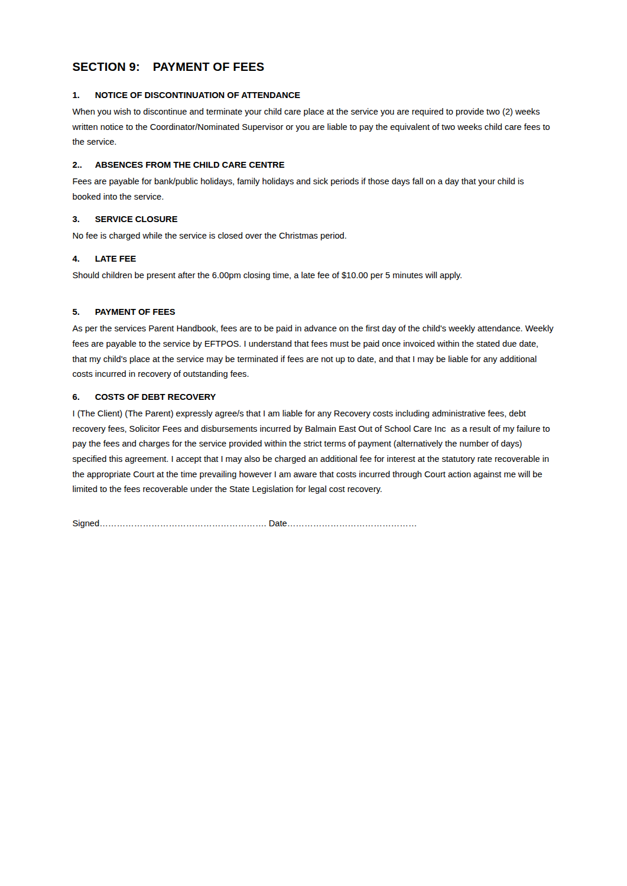SECTION 9: PAYMENT OF FEES
1. NOTICE OF DISCONTINUATION OF ATTENDANCE
When you wish to discontinue and terminate your child care place at the service you are required to provide two (2) weeks written notice to the Coordinator/Nominated Supervisor or you are liable to pay the equivalent of two weeks child care fees to the service.
2.. ABSENCES FROM THE CHILD CARE CENTRE
Fees are payable for bank/public holidays, family holidays and sick periods if those days fall on a day that your child is booked into the service.
3. SERVICE CLOSURE
No fee is charged while the service is closed over the Christmas period.
4. LATE FEE
Should children be present after the 6.00pm closing time, a late fee of $10.00 per 5 minutes will apply.
5. PAYMENT OF FEES
As per the services Parent Handbook, fees are to be paid in advance on the first day of the child's weekly attendance. Weekly fees are payable to the service by EFTPOS. I understand that fees must be paid once invoiced within the stated due date, that my child's place at the service may be terminated if fees are not up to date, and that I may be liable for any additional costs incurred in recovery of outstanding fees.
6. COSTS OF DEBT RECOVERY
I (The Client) (The Parent) expressly agree/s that I am liable for any Recovery costs including administrative fees, debt recovery fees, Solicitor Fees and disbursements incurred by Balmain East Out of School Care Inc as a result of my failure to pay the fees and charges for the service provided within the strict terms of payment (alternatively the number of days) specified this agreement. I accept that I may also be charged an additional fee for interest at the statutory rate recoverable in the appropriate Court at the time prevailing however I am aware that costs incurred through Court action against me will be limited to the fees recoverable under the State Legislation for legal cost recovery.
Signed…………………………………………………. Date………………………………………